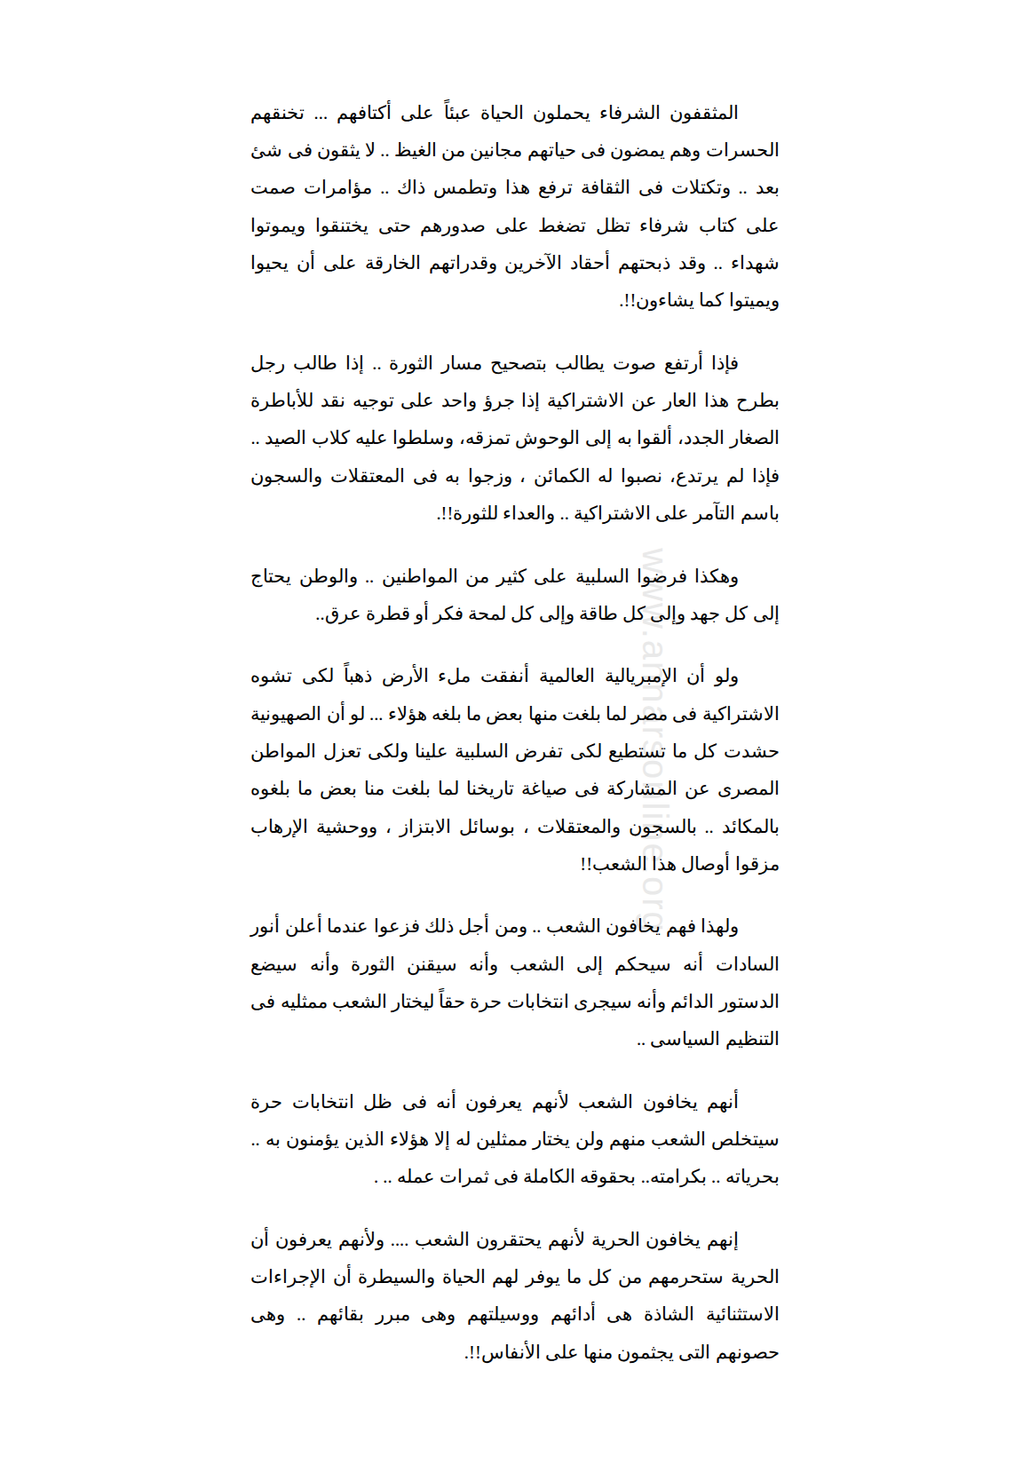www.annarsonline.org
المثقفون الشرفاء يحملون الحياة عبئاً على أكتافهم ... تخنقهم الحسرات وهم يمضون فى حياتهم مجانين من الغيظ .. لا يثقون فى شئ بعد .. وتكتلات فى الثقافة ترفع هذا وتطمس ذاك .. مؤامرات صمت على كتاب شرفاء تظل تضغط على صدورهم حتى يختنقوا ويموتوا شهداء .. وقد ذبحتهم أحقاد الآخرين وقدراتهم الخارقة على أن يحيوا ويميتوا كما يشاءون!!.
فإذا أرتفع صوت يطالب بتصحيح مسار الثورة .. إذا طالب رجل بطرح هذا العار عن الاشتراكية إذا جرؤ واحد على توجيه نقد للأباطرة الصغار الجدد، ألقوا به إلى الوحوش تمزقه، وسلطوا عليه كلاب الصيد .. فإذا لم يرتدع، نصبوا له الكمائن ، وزجوا به فى المعتقلات والسجون باسم التآمر على الاشتراكية .. والعداء للثورة!!.
وهكذا فرضوا السلبية على كثير من المواطنين .. والوطن يحتاج إلى كل جهد وإلى كل طاقة وإلى كل لمحة فكر أو قطرة عرق..
ولو أن الإمبريالية العالمية أنفقت ملء الأرض ذهباً لكى تشوه الاشتراكية فى مصر لما بلغت منها بعض ما بلغه هؤلاء ... لو أن الصهيونية حشدت كل ما تستطيع لكى تفرض السلبية علينا ولكى تعزل المواطن المصرى عن المشاركة فى صياغة تاريخنا لما بلغت منا بعض ما بلغوه بالمكائد .. بالسجون والمعتقلات ، بوسائل الابتزاز ، ووحشية الإرهاب مزقوا أوصال هذا الشعب!!
ولهذا فهم يخافون الشعب .. ومن أجل ذلك فزعوا عندما أعلن أنور السادات أنه سيحكم إلى الشعب وأنه سيقنن الثورة وأنه سيضع الدستور الدائم وأنه سيجرى انتخابات حرة حقاً ليختار الشعب ممثليه فى التنظيم السياسى ..
أنهم يخافون الشعب لأنهم يعرفون أنه فى ظل انتخابات حرة سيتخلص الشعب منهم ولن يختار ممثلين له إلا هؤلاء الذين يؤمنون به .. بحرياته .. بكرامته.. بحقوقه الكاملة فى ثمرات عمله .. .
إنهم يخافون الحرية لأنهم يحتقرون الشعب .... ولأنهم يعرفون أن الحرية ستحرمهم من كل ما يوفر لهم الحياة والسيطرة أن الإجراءات الاستثنائية الشاذة هى أدائهم ووسيلتهم وهى مبرر بقائهم .. وهى حصونهم التى يجثمون منها على الأنفاس!!.